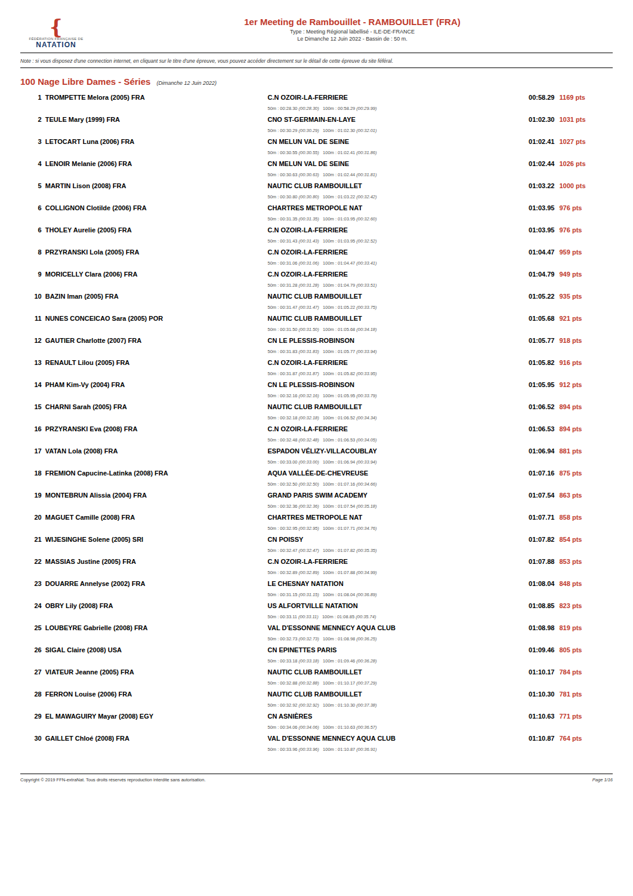❴
FÉDÉRATION FRANÇAISE DE
NATATION
1er Meeting de Rambouillet - RAMBOUILLET (FRA)
Type : Meeting Régional labellisé - ILE-DE-FRANCE
Le Dimanche 12 Juin 2022 - Bassin de : 50 m.
Note : si vous disposez d'une connection internet, en cliquant sur le titre d'une épreuve, vous pouvez accéder directement sur le détail de cette épreuve du site féféral.
100 Nage Libre Dames - Séries
(Dimanche 12 Juin 2022)
| 1 | TROMPETTE Melora (2005) FRA | C.N OZOIR-LA-FERRIERE | 00:58.29 | 1169 pts |
| | | 50m : 00:28.30 (00:28.30) 100m : 00:58.29 (00:29.99) |
| 2 | TEULE Mary (1999) FRA | CNO ST-GERMAIN-EN-LAYE | 01:02.30 | 1031 pts |
| | | 50m : 00:30.29 (00:30.29) 100m : 01:02.30 (00:32.01) |
| 3 | LETOCART Luna (2006) FRA | CN MELUN VAL DE SEINE | 01:02.41 | 1027 pts |
| | | 50m : 00:30.55 (00:30.55) 100m : 01:02.41 (00:31.86) |
| 4 | LENOIR Melanie (2006) FRA | CN MELUN VAL DE SEINE | 01:02.44 | 1026 pts |
| | | 50m : 00:30.63 (00:30.63) 100m : 01:02.44 (00:31.81) |
| 5 | MARTIN Lison (2008) FRA | NAUTIC CLUB RAMBOUILLET | 01:03.22 | 1000 pts |
| | | 50m : 00:30.80 (00:30.80) 100m : 01:03.22 (00:32.42) |
| 6 | COLLIGNON Clotilde (2006) FRA | CHARTRES METROPOLE NAT | 01:03.95 | 976 pts |
| | | 50m : 00:31.35 (00:31.35) 100m : 01:03.95 (00:32.60) |
| 6 | THOLEY Aurelie (2005) FRA | C.N OZOIR-LA-FERRIERE | 01:03.95 | 976 pts |
| | | 50m : 00:31.43 (00:31.43) 100m : 01:03.95 (00:32.52) |
| 8 | PRZYRANSKI Lola (2005) FRA | C.N OZOIR-LA-FERRIERE | 01:04.47 | 959 pts |
| | | 50m : 00:31.06 (00:31.06) 100m : 01:04.47 (00:33.41) |
| 9 | MORICELLY Clara (2006) FRA | C.N OZOIR-LA-FERRIERE | 01:04.79 | 949 pts |
| | | 50m : 00:31.28 (00:31.28) 100m : 01:04.79 (00:33.51) |
| 10 | BAZIN Iman (2005) FRA | NAUTIC CLUB RAMBOUILLET | 01:05.22 | 935 pts |
| | | 50m : 00:31.47 (00:31.47) 100m : 01:05.22 (00:33.75) |
| 11 | NUNES CONCEICAO Sara (2005) POR | NAUTIC CLUB RAMBOUILLET | 01:05.68 | 921 pts |
| | | 50m : 00:31.50 (00:31.50) 100m : 01:05.68 (00:34.18) |
| 12 | GAUTIER Charlotte (2007) FRA | CN LE PLESSIS-ROBINSON | 01:05.77 | 918 pts |
| | | 50m : 00:31.83 (00:31.83) 100m : 01:05.77 (00:33.94) |
| 13 | RENAULT Lilou (2005) FRA | C.N OZOIR-LA-FERRIERE | 01:05.82 | 916 pts |
| | | 50m : 00:31.87 (00:31.87) 100m : 01:05.82 (00:33.95) |
| 14 | PHAM Kim-Vy (2004) FRA | CN LE PLESSIS-ROBINSON | 01:05.95 | 912 pts |
| | | 50m : 00:32.16 (00:32.16) 100m : 01:05.95 (00:33.79) |
| 15 | CHARNI Sarah (2005) FRA | NAUTIC CLUB RAMBOUILLET | 01:06.52 | 894 pts |
| | | 50m : 00:32.18 (00:32.18) 100m : 01:06.52 (00:34.34) |
| 16 | PRZYRANSKI Eva (2008) FRA | C.N OZOIR-LA-FERRIERE | 01:06.53 | 894 pts |
| | | 50m : 00:32.48 (00:32.48) 100m : 01:06.53 (00:34.05) |
| 17 | VATAN Lola (2008) FRA | ESPADON VÉLIZY-VILLACOUBLAY | 01:06.94 | 881 pts |
| | | 50m : 00:33.00 (00:33.00) 100m : 01:06.94 (00:33.94) |
| 18 | FREMION Capucine-Latinka (2008) FRA | AQUA VALLÉE-DE-CHEVREUSE | 01:07.16 | 875 pts |
| | | 50m : 00:32.50 (00:32.50) 100m : 01:07.16 (00:34.66) |
| 19 | MONTEBRUN Alissia (2004) FRA | GRAND PARIS SWIM ACADEMY | 01:07.54 | 863 pts |
| | | 50m : 00:32.36 (00:32.36) 100m : 01:07.54 (00:35.18) |
| 20 | MAGUET Camille (2008) FRA | CHARTRES METROPOLE NAT | 01:07.71 | 858 pts |
| | | 50m : 00:32.95 (00:32.95) 100m : 01:07.71 (00:34.76) |
| 21 | WIJESINGHE Solene (2005) SRI | CN POISSY | 01:07.82 | 854 pts |
| | | 50m : 00:32.47 (00:32.47) 100m : 01:07.82 (00:35.35) |
| 22 | MASSIAS Justine (2005) FRA | C.N OZOIR-LA-FERRIERE | 01:07.88 | 853 pts |
| | | 50m : 00:32.89 (00:32.89) 100m : 01:07.88 (00:34.99) |
| 23 | DOUARRE Annelyse (2002) FRA | LE CHESNAY NATATION | 01:08.04 | 848 pts |
| | | 50m : 00:31.15 (00:31.15) 100m : 01:08.04 (00:36.89) |
| 24 | OBRY Lily (2008) FRA | US ALFORTVILLE NATATION | 01:08.85 | 823 pts |
| | | 50m : 00:33.11 (00:33.11) 100m : 01:08.85 (00:35.74) |
| 25 | LOUBEYRE Gabrielle (2008) FRA | VAL D'ESSONNE MENNECY AQUA CLUB | 01:08.98 | 819 pts |
| | | 50m : 00:32.73 (00:32.73) 100m : 01:08.98 (00:36.25) |
| 26 | SIGAL Claire (2008) USA | CN EPINETTES PARIS | 01:09.46 | 805 pts |
| | | 50m : 00:33.18 (00:33.18) 100m : 01:09.46 (00:36.28) |
| 27 | VIATEUR Jeanne (2005) FRA | NAUTIC CLUB RAMBOUILLET | 01:10.17 | 784 pts |
| | | 50m : 00:32.88 (00:32.88) 100m : 01:10.17 (00:37.29) |
| 28 | FERRON Louise (2006) FRA | NAUTIC CLUB RAMBOUILLET | 01:10.30 | 781 pts |
| | | 50m : 00:32.92 (00:32.92) 100m : 01:10.30 (00:37.38) |
| 29 | EL MAWAGUIRY Mayar (2008) EGY | CN ASNIÈRES | 01:10.63 | 771 pts |
| | | 50m : 00:34.06 (00:34.06) 100m : 01:10.63 (00:36.57) |
| 30 | GAILLET Chloé (2008) FRA | VAL D'ESSONNE MENNECY AQUA CLUB | 01:10.87 | 764 pts |
| | | 50m : 00:33.96 (00:33.96) 100m : 01:10.87 (00:36.91) |
Copyright © 2019 FFN-extraNat. Tous droits réservés reproduction interdite sans autorisation.
Page 1/16